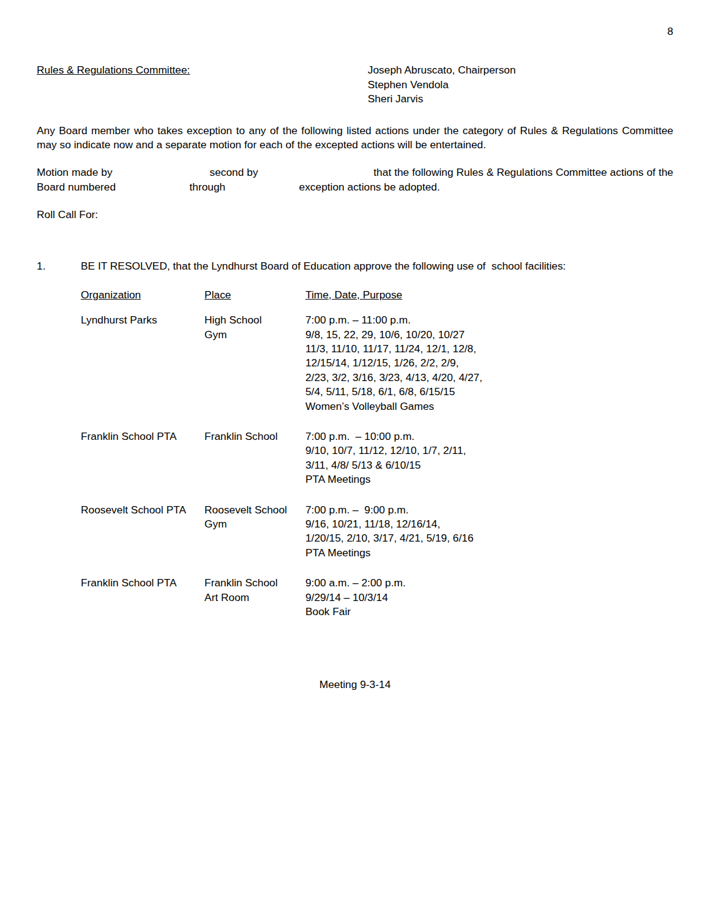8
Rules & Regulations Committee:
Joseph Abruscato, Chairperson Stephen Vendola Sheri Jarvis
Any Board member who takes exception to any of the following listed actions under the category of Rules & Regulations Committee may so indicate now and a separate motion for each of the excepted actions will be entertained.
Motion made by second by that the following Rules & Regulations Committee actions of the Board numbered through exception actions be adopted.
Roll Call For:
1.
BE IT RESOLVED, that the Lyndhurst Board of Education approve the following use of school facilities:
| Organization | Place | Time, Date, Purpose |
| --- | --- | --- |
| Lyndhurst Parks | High School Gym | 7:00 p.m. – 11:00 p.m. 9/8, 15, 22, 29, 10/6, 10/20, 10/27 11/3, 11/10, 11/17, 11/24, 12/1, 12/8, 12/15/14, 1/12/15, 1/26, 2/2, 2/9, 2/23, 3/2, 3/16, 3/23, 4/13, 4/20, 4/27, 5/4, 5/11, 5/18, 6/1, 6/8, 6/15/15 Women’s Volleyball Games |
| Franklin School PTA | Franklin School | 7:00 p.m. – 10:00 p.m. 9/10, 10/7, 11/12, 12/10, 1/7, 2/11, 3/11, 4/8/ 5/13 & 6/10/15 PTA Meetings |
| Roosevelt School PTA | Roosevelt School Gym | 7:00 p.m. – 9:00 p.m. 9/16, 10/21, 11/18, 12/16/14, 1/20/15, 2/10, 3/17, 4/21, 5/19, 6/16 PTA Meetings |
| Franklin School PTA | Franklin School Art Room | 9:00 a.m. – 2:00 p.m. 9/29/14 – 10/3/14 Book Fair |
Meeting 9-3-14